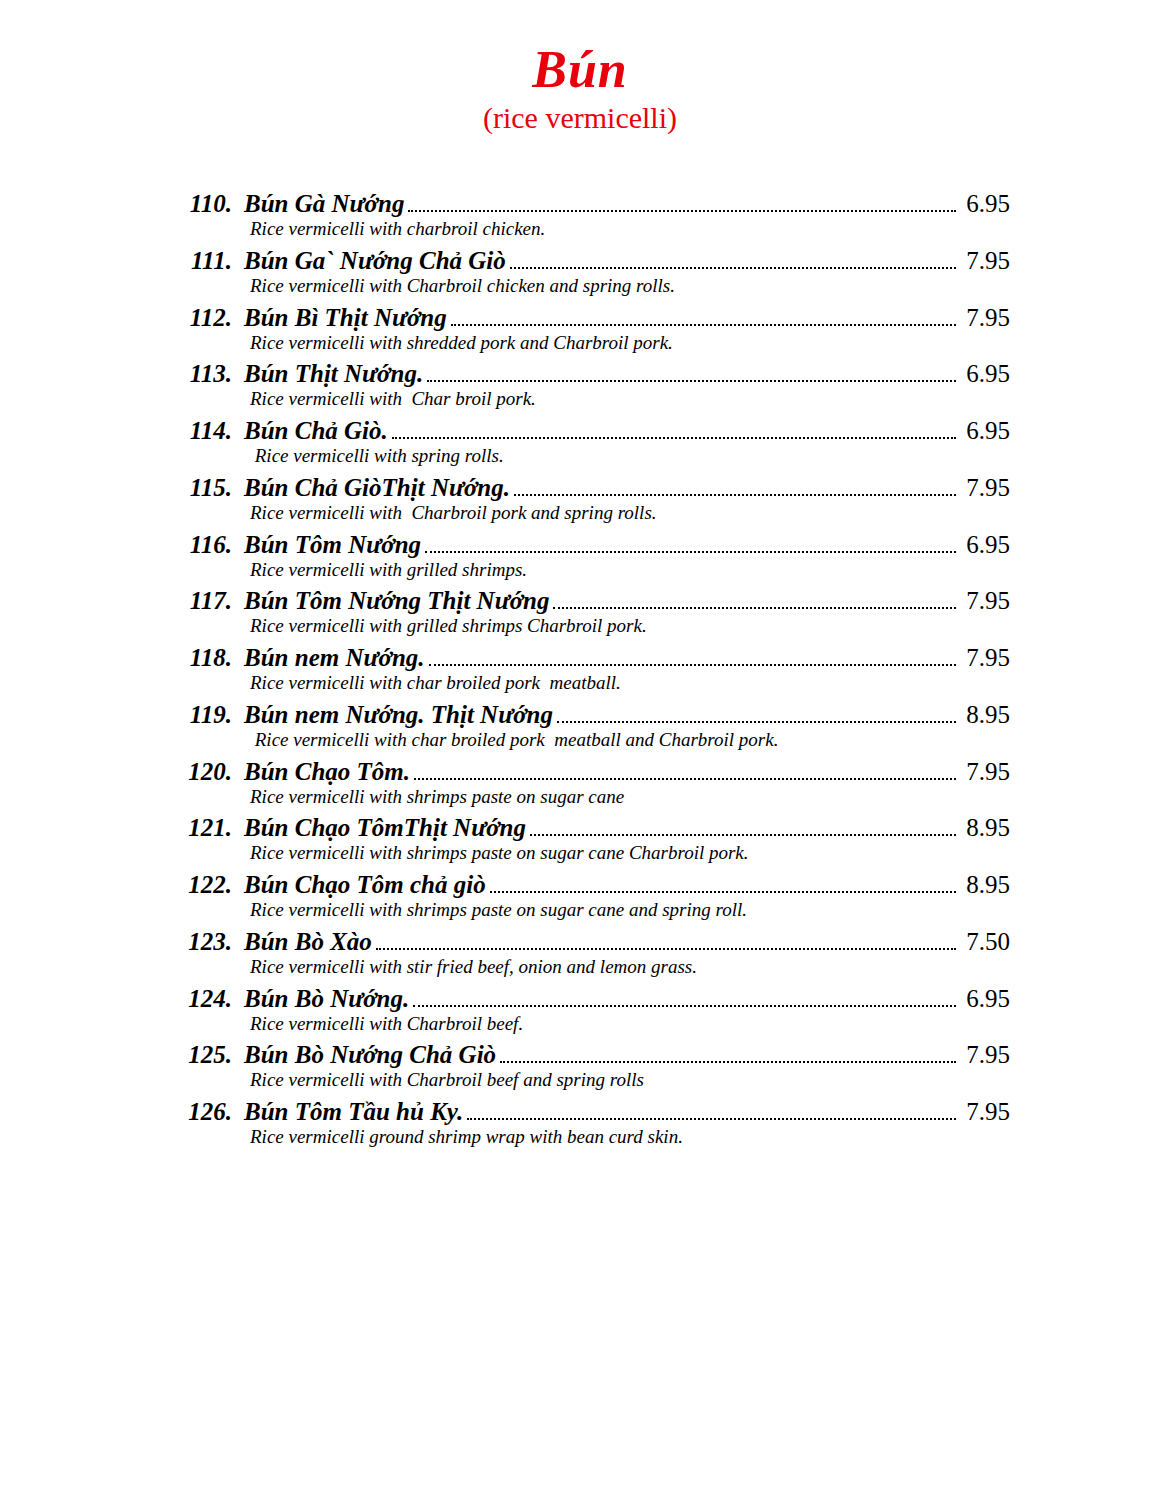Bún
(rice vermicelli)
110. Bún Gà Nướng 6.95
Rice vermicelli with charbroil chicken.
111. Bún Ga` Nướng Chả Giò 7.95
Rice vermicelli with Charbroil chicken and spring rolls.
112. Bún Bì Thịt Nướng 7.95
Rice vermicelli with shredded pork and Charbroil pork.
113. Bún Thịt Nướng. 6.95
Rice vermicelli with Char broil pork.
114. Bún Chả Giò. 6.95
Rice vermicelli with spring rolls.
115. Bún Chả GiòThịt Nướng. 7.95
Rice vermicelli with Charbroil pork and spring rolls.
116. Bún Tôm Nướng 6.95
Rice vermicelli with grilled shrimps.
117. Bún Tôm Nướng Thịt Nướng 7.95
Rice vermicelli with grilled shrimps Charbroil pork.
118. Bún nem Nướng. 7.95
Rice vermicelli with char broiled pork meatball.
119. Bún nem Nướng. Thịt Nướng 8.95
Rice vermicelli with char broiled pork meatball and Charbroil pork.
120. Bún Chạo Tôm. 7.95
Rice vermicelli with shrimps paste on sugar cane
121. Bún Chạo TômThịt Nướng 8.95
Rice vermicelli with shrimps paste on sugar cane Charbroil pork.
122. Bún Chạo Tôm chả giò 8.95
Rice vermicelli with shrimps paste on sugar cane and spring roll.
123. Bún Bò Xào 7.50
Rice vermicelli with stir fried beef, onion and lemon grass.
124. Bún Bò Nướng. 6.95
Rice vermicelli with Charbroil beef.
125. Bún Bò Nướng Chả Giò 7.95
Rice vermicelli with Charbroil beef and spring rolls
126. Bún Tôm Tầu hủ Ky. 7.95
Rice vermicelli ground shrimp wrap with bean curd skin.